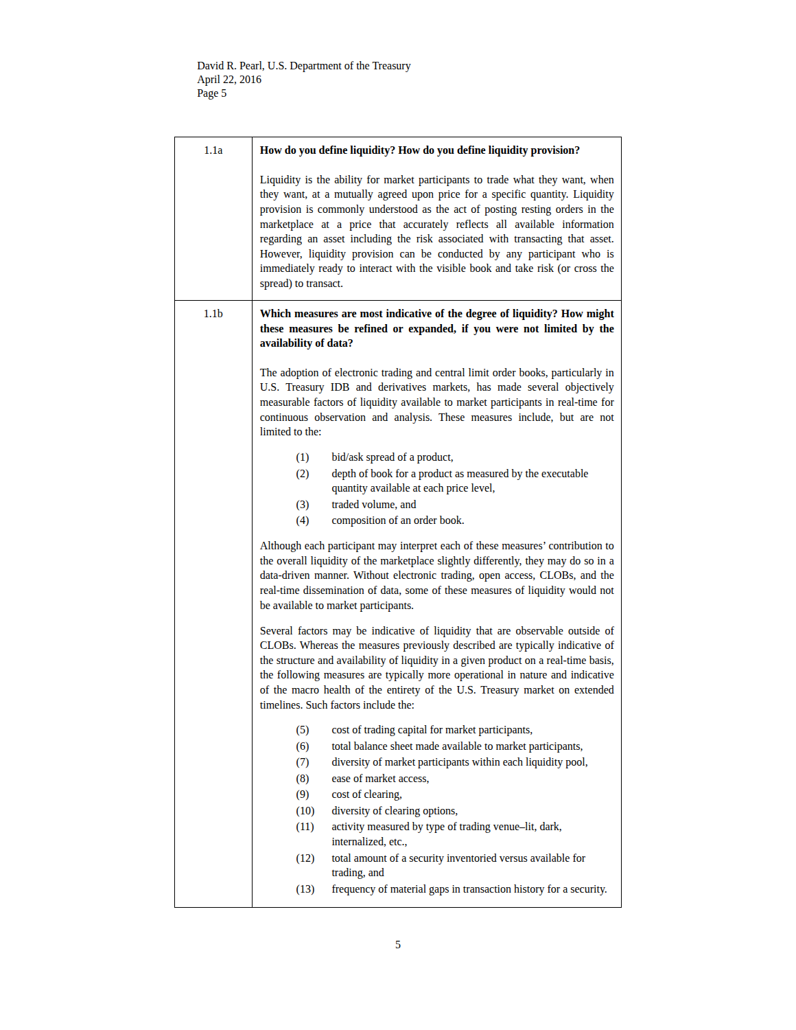David R. Pearl, U.S. Department of the Treasury
April 22, 2016
Page 5
| 1.1a | How do you define liquidity? How do you define liquidity provision? Liquidity is the ability for market participants to trade what they want, when they want, at a mutually agreed upon price for a specific quantity. Liquidity provision is commonly understood as the act of posting resting orders in the marketplace at a price that accurately reflects all available information regarding an asset including the risk associated with transacting that asset. However, liquidity provision can be conducted by any participant who is immediately ready to interact with the visible book and take risk (or cross the spread) to transact. |
| 1.1b | Which measures are most indicative of the degree of liquidity? How might these measures be refined or expanded, if you were not limited by the availability of data? The adoption of electronic trading and central limit order books, particularly in U.S. Treasury IDB and derivatives markets, has made several objectively measurable factors of liquidity available to market participants in real-time for continuous observation and analysis. These measures include, but are not limited to the: (1) bid/ask spread of a product, (2) depth of book for a product as measured by the executable quantity available at each price level, (3) traded volume, and (4) composition of an order book. Although each participant may interpret each of these measures’ contribution to the overall liquidity of the marketplace slightly differently, they may do so in a data-driven manner. Without electronic trading, open access, CLOBs, and the real-time dissemination of data, some of these measures of liquidity would not be available to market participants. Several factors may be indicative of liquidity that are observable outside of CLOBs. Whereas the measures previously described are typically indicative of the structure and availability of liquidity in a given product on a real-time basis, the following measures are typically more operational in nature and indicative of the macro health of the entirety of the U.S. Treasury market on extended timelines. Such factors include the: (5) cost of trading capital for market participants, (6) total balance sheet made available to market participants, (7) diversity of market participants within each liquidity pool, (8) ease of market access, (9) cost of clearing, (10) diversity of clearing options, (11) activity measured by type of trading venue–lit, dark, internalized, etc., (12) total amount of a security inventoried versus available for trading, and (13) frequency of material gaps in transaction history for a security. |
5